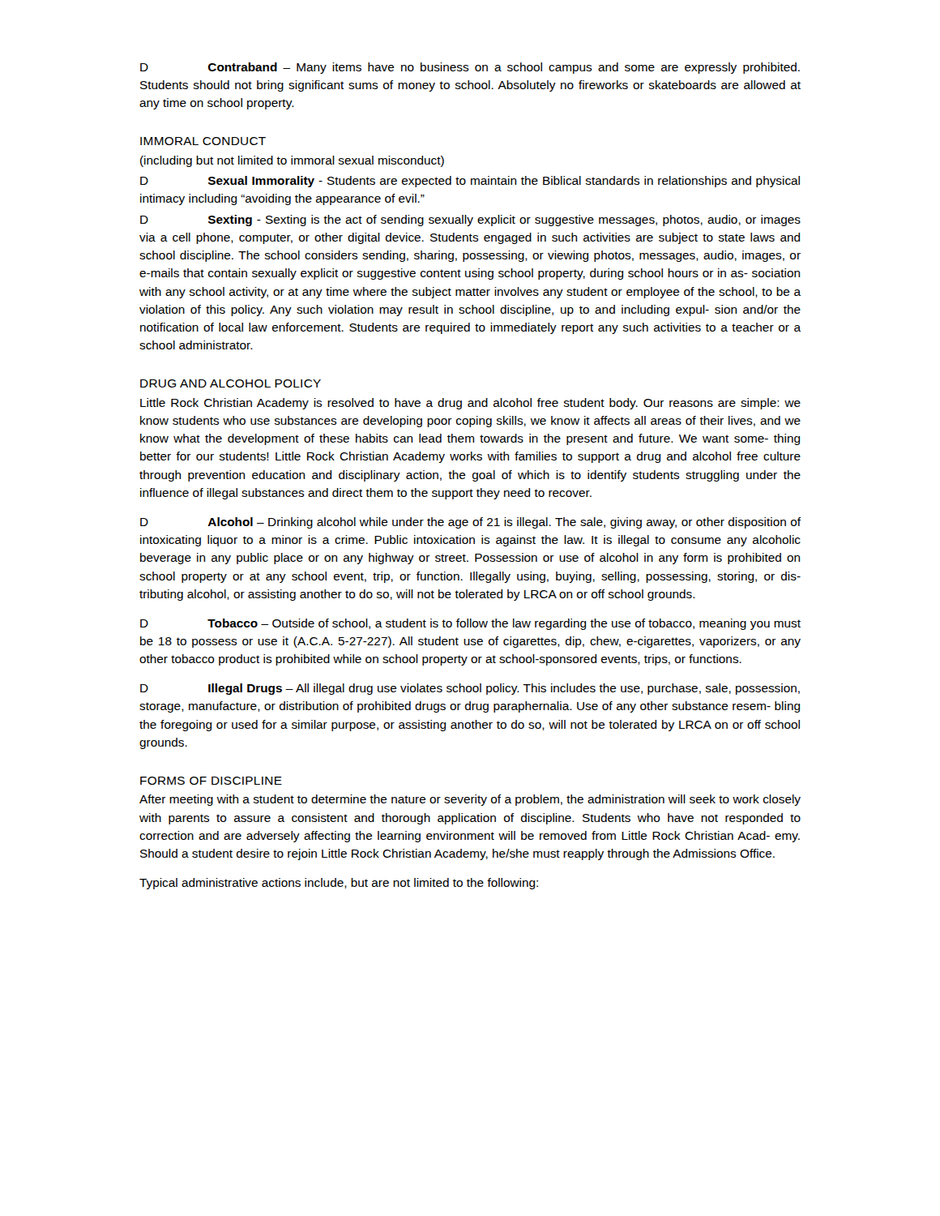DContraband – Many items have no business on a school campus and some are expressly prohibited. Students should not bring significant sums of money to school. Absolutely no fireworks or skateboards are allowed at any time on school property.
IMMORAL CONDUCT
(including but not limited to immoral sexual misconduct)
DSexual Immorality - Students are expected to maintain the Biblical standards in relationships and physical intimacy including “avoiding the appearance of evil.”
DSexting - Sexting is the act of sending sexually explicit or suggestive messages, photos, audio, or images via a cell phone, computer, or other digital device. Students engaged in such activities are subject to state laws and school discipline. The school considers sending, sharing, possessing, or viewing photos, messages, audio, images, or e-mails that contain sexually explicit or suggestive content using school property, during school hours or in as- sociation with any school activity, or at any time where the subject matter involves any student or employee of the school, to be a violation of this policy. Any such violation may result in school discipline, up to and including expul- sion and/or the notification of local law enforcement. Students are required to immediately report any such activities to a teacher or a school administrator.
DRUG AND ALCOHOL POLICY
Little Rock Christian Academy is resolved to have a drug and alcohol free student body. Our reasons are simple: we know students who use substances are developing poor coping skills, we know it affects all areas of their lives, and we know what the development of these habits can lead them towards in the present and future. We want some- thing better for our students! Little Rock Christian Academy works with families to support a drug and alcohol free culture through prevention education and disciplinary action, the goal of which is to identify students struggling under the influence of illegal substances and direct them to the support they need to recover.
DAlcohol – Drinking alcohol while under the age of 21 is illegal. The sale, giving away, or other disposition of intoxicating liquor to a minor is a crime. Public intoxication is against the law. It is illegal to consume any alcoholic beverage in any public place or on any highway or street. Possession or use of alcohol in any form is prohibited on school property or at any school event, trip, or function. Illegally using, buying, selling, possessing, storing, or dis- tributing alcohol, or assisting another to do so, will not be tolerated by LRCA on or off school grounds.
DTobacco – Outside of school, a student is to follow the law regarding the use of tobacco, meaning you must be 18 to possess or use it (A.C.A. 5-27-227). All student use of cigarettes, dip, chew, e-cigarettes, vaporizers, or any other tobacco product is prohibited while on school property or at school-sponsored events, trips, or functions.
DIllegal Drugs – All illegal drug use violates school policy. This includes the use, purchase, sale, possession, storage, manufacture, or distribution of prohibited drugs or drug paraphernalia. Use of any other substance resem- bling the foregoing or used for a similar purpose, or assisting another to do so, will not be tolerated by LRCA on or off school grounds.
FORMS OF DISCIPLINE
After meeting with a student to determine the nature or severity of a problem, the administration will seek to work closely with parents to assure a consistent and thorough application of discipline. Students who have not responded to correction and are adversely affecting the learning environment will be removed from Little Rock Christian Acad- emy. Should a student desire to rejoin Little Rock Christian Academy, he/she must reapply through the Admissions Office.
Typical administrative actions include, but are not limited to the following: